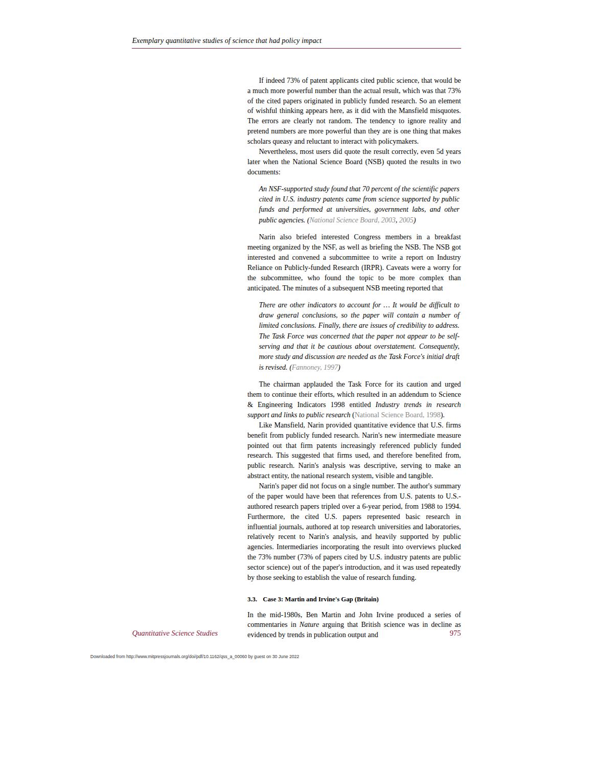Exemplary quantitative studies of science that had policy impact
If indeed 73% of patent applicants cited public science, that would be a much more powerful number than the actual result, which was that 73% of the cited papers originated in publicly funded research. So an element of wishful thinking appears here, as it did with the Mansfield misquotes. The errors are clearly not random. The tendency to ignore reality and pretend numbers are more powerful than they are is one thing that makes scholars queasy and reluctant to interact with policymakers.
Nevertheless, most users did quote the result correctly, even 5d years later when the National Science Board (NSB) quoted the results in two documents:
An NSF-supported study found that 70 percent of the scientific papers cited in U.S. industry patents came from science supported by public funds and performed at universities, government labs, and other public agencies. (National Science Board, 2003, 2005)
Narin also briefed interested Congress members in a breakfast meeting organized by the NSF, as well as briefing the NSB. The NSB got interested and convened a subcommittee to write a report on Industry Reliance on Publicly-funded Research (IRPR). Caveats were a worry for the subcommittee, who found the topic to be more complex than anticipated. The minutes of a subsequent NSB meeting reported that
There are other indicators to account for … It would be difficult to draw general conclusions, so the paper will contain a number of limited conclusions. Finally, there are issues of credibility to address. The Task Force was concerned that the paper not appear to be self-serving and that it be cautious about overstatement. Consequently, more study and discussion are needed as the Task Force's initial draft is revised. (Fannoney, 1997)
The chairman applauded the Task Force for its caution and urged them to continue their efforts, which resulted in an addendum to Science & Engineering Indicators 1998 entitled Industry trends in research support and links to public research (National Science Board, 1998).
Like Mansfield, Narin provided quantitative evidence that U.S. firms benefit from publicly funded research. Narin's new intermediate measure pointed out that firm patents increasingly referenced publicly funded research. This suggested that firms used, and therefore benefited from, public research. Narin's analysis was descriptive, serving to make an abstract entity, the national research system, visible and tangible.
Narin's paper did not focus on a single number. The author's summary of the paper would have been that references from U.S. patents to U.S.-authored research papers tripled over a 6-year period, from 1988 to 1994. Furthermore, the cited U.S. papers represented basic research in influential journals, authored at top research universities and laboratories, relatively recent to Narin's analysis, and heavily supported by public agencies. Intermediaries incorporating the result into overviews plucked the 73% number (73% of papers cited by U.S. industry patents are public sector science) out of the paper's introduction, and it was used repeatedly by those seeking to establish the value of research funding.
3.3. Case 3: Martin and Irvine's Gap (Britain)
In the mid-1980s, Ben Martin and John Irvine produced a series of commentaries in Nature arguing that British science was in decline as evidenced by trends in publication output and
Quantitative Science Studies 975
Downloaded from http://www.mitpressjournals.org/doi/pdf/10.1162/qss_a_00060 by guest on 30 June 2022